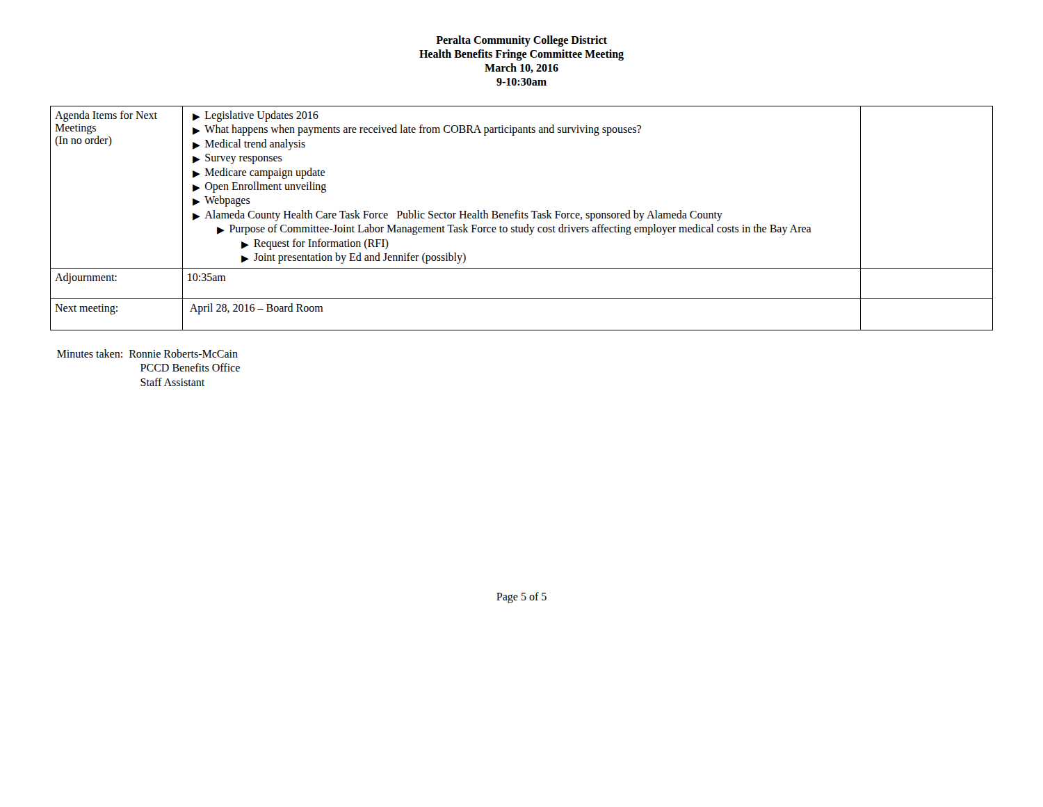Peralta Community College District
Health Benefits Fringe Committee Meeting
March 10, 2016
9-10:30am
| Agenda Items for Next Meetings (In no order) | Legislative Updates 2016 What happens when payments are received late from COBRA participants and surviving spouses? Medical trend analysis Survey responses Medicare campaign update Open Enrollment unveiling Webpages Alameda County Health Care Task Force Public Sector Health Benefits Task Force, sponsored by Alameda County Purpose of Committee-Joint Labor Management Task Force to study cost drivers affecting employer medical costs in the Bay Area Request for Information (RFI) Joint presentation by Ed and Jennifer (possibly) | |
| Adjournment: | 10:35am | |
| Next meeting: | April 28, 2016 – Board Room | |
Minutes taken: Ronnie Roberts-McCain PCCD Benefits Office Staff Assistant
Page 5 of 5